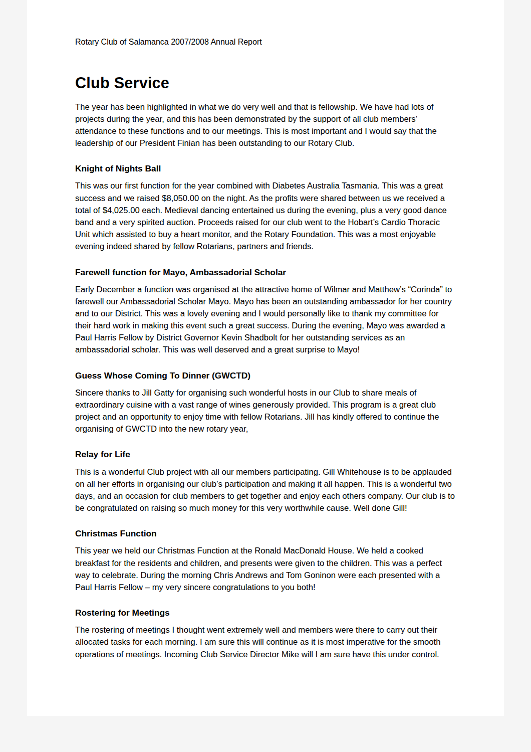Rotary Club of Salamanca 2007/2008 Annual Report
Club Service
The year has been highlighted in what we do very well and that is fellowship. We have had lots of projects during the year, and this has been demonstrated by the support of all club members’ attendance to these functions and to our meetings. This is most important and I would say that the leadership of our President Finian has been outstanding to our Rotary Club.
Knight of Nights Ball
This was our first function for the year combined with Diabetes Australia Tasmania. This was a great success and we raised $8,050.00 on the night. As the profits were shared between us we received a total of $4,025.00 each. Medieval dancing entertained us during the evening, plus a very good dance band and a very spirited auction. Proceeds raised for our club went to the Hobart’s Cardio Thoracic Unit which assisted to buy a heart monitor, and the Rotary Foundation. This was a most enjoyable evening indeed shared by fellow Rotarians, partners and friends.
Farewell function for Mayo, Ambassadorial Scholar
Early December a function was organised at the attractive home of Wilmar and Matthew’s “Corinda” to farewell our Ambassadorial Scholar Mayo. Mayo has been an outstanding ambassador for her country and to our District. This was a lovely evening and I would personally like to thank my committee for their hard work in making this event such a great success. During the evening, Mayo was awarded a Paul Harris Fellow by District Governor Kevin Shadbolt for her outstanding services as an ambassadorial scholar. This was well deserved and a great surprise to Mayo!
Guess Whose Coming To Dinner (GWCTD)
Sincere thanks to Jill Gatty for organising such wonderful hosts in our Club to share meals of extraordinary cuisine with a vast range of wines generously provided. This program is a great club project and an opportunity to enjoy time with fellow Rotarians. Jill has kindly offered to continue the organising of GWCTD into the new rotary year,
Relay for Life
This is a wonderful Club project with all our members participating. Gill Whitehouse is to be applauded on all her efforts in organising our club’s participation and making it all happen. This is a wonderful two days, and an occasion for club members to get together and enjoy each others company. Our club is to be congratulated on raising so much money for this very worthwhile cause. Well done Gill!
Christmas Function
This year we held our Christmas Function at the Ronald MacDonald House. We held a cooked breakfast for the residents and children, and presents were given to the children. This was a perfect way to celebrate. During the morning Chris Andrews and Tom Goninon were each presented with a Paul Harris Fellow – my very sincere congratulations to you both!
Rostering for Meetings
The rostering of meetings I thought went extremely well and members were there to carry out their allocated tasks for each morning. I am sure this will continue as it is most imperative for the smooth operations of meetings. Incoming Club Service Director Mike will I am sure have this under control.